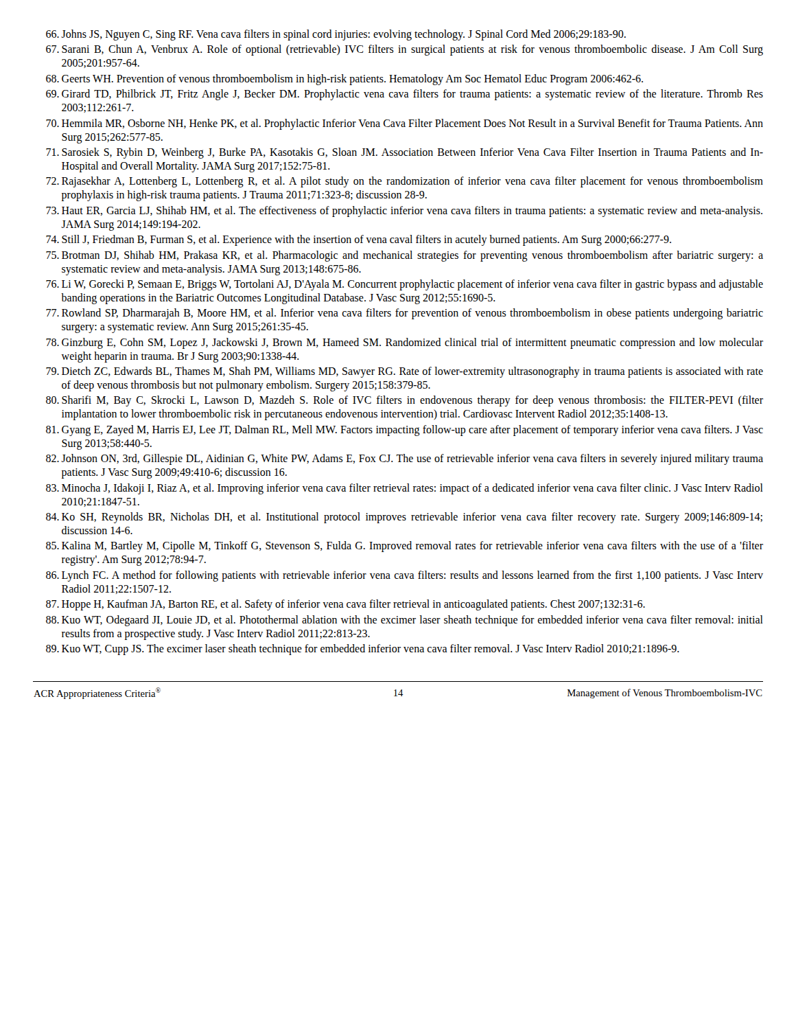Johns JS, Nguyen C, Sing RF. Vena cava filters in spinal cord injuries: evolving technology. J Spinal Cord Med 2006;29:183-90.
Sarani B, Chun A, Venbrux A. Role of optional (retrievable) IVC filters in surgical patients at risk for venous thromboembolic disease. J Am Coll Surg 2005;201:957-64.
Geerts WH. Prevention of venous thromboembolism in high-risk patients. Hematology Am Soc Hematol Educ Program 2006:462-6.
Girard TD, Philbrick JT, Fritz Angle J, Becker DM. Prophylactic vena cava filters for trauma patients: a systematic review of the literature. Thromb Res 2003;112:261-7.
Hemmila MR, Osborne NH, Henke PK, et al. Prophylactic Inferior Vena Cava Filter Placement Does Not Result in a Survival Benefit for Trauma Patients. Ann Surg 2015;262:577-85.
Sarosiek S, Rybin D, Weinberg J, Burke PA, Kasotakis G, Sloan JM. Association Between Inferior Vena Cava Filter Insertion in Trauma Patients and In-Hospital and Overall Mortality. JAMA Surg 2017;152:75-81.
Rajasekhar A, Lottenberg L, Lottenberg R, et al. A pilot study on the randomization of inferior vena cava filter placement for venous thromboembolism prophylaxis in high-risk trauma patients. J Trauma 2011;71:323-8; discussion 28-9.
Haut ER, Garcia LJ, Shihab HM, et al. The effectiveness of prophylactic inferior vena cava filters in trauma patients: a systematic review and meta-analysis. JAMA Surg 2014;149:194-202.
Still J, Friedman B, Furman S, et al. Experience with the insertion of vena caval filters in acutely burned patients. Am Surg 2000;66:277-9.
Brotman DJ, Shihab HM, Prakasa KR, et al. Pharmacologic and mechanical strategies for preventing venous thromboembolism after bariatric surgery: a systematic review and meta-analysis. JAMA Surg 2013;148:675-86.
Li W, Gorecki P, Semaan E, Briggs W, Tortolani AJ, D'Ayala M. Concurrent prophylactic placement of inferior vena cava filter in gastric bypass and adjustable banding operations in the Bariatric Outcomes Longitudinal Database. J Vasc Surg 2012;55:1690-5.
Rowland SP, Dharmarajah B, Moore HM, et al. Inferior vena cava filters for prevention of venous thromboembolism in obese patients undergoing bariatric surgery: a systematic review. Ann Surg 2015;261:35-45.
Ginzburg E, Cohn SM, Lopez J, Jackowski J, Brown M, Hameed SM. Randomized clinical trial of intermittent pneumatic compression and low molecular weight heparin in trauma. Br J Surg 2003;90:1338-44.
Dietch ZC, Edwards BL, Thames M, Shah PM, Williams MD, Sawyer RG. Rate of lower-extremity ultrasonography in trauma patients is associated with rate of deep venous thrombosis but not pulmonary embolism. Surgery 2015;158:379-85.
Sharifi M, Bay C, Skrocki L, Lawson D, Mazdeh S. Role of IVC filters in endovenous therapy for deep venous thrombosis: the FILTER-PEVI (filter implantation to lower thromboembolic risk in percutaneous endovenous intervention) trial. Cardiovasc Intervent Radiol 2012;35:1408-13.
Gyang E, Zayed M, Harris EJ, Lee JT, Dalman RL, Mell MW. Factors impacting follow-up care after placement of temporary inferior vena cava filters. J Vasc Surg 2013;58:440-5.
Johnson ON, 3rd, Gillespie DL, Aidinian G, White PW, Adams E, Fox CJ. The use of retrievable inferior vena cava filters in severely injured military trauma patients. J Vasc Surg 2009;49:410-6; discussion 16.
Minocha J, Idakoji I, Riaz A, et al. Improving inferior vena cava filter retrieval rates: impact of a dedicated inferior vena cava filter clinic. J Vasc Interv Radiol 2010;21:1847-51.
Ko SH, Reynolds BR, Nicholas DH, et al. Institutional protocol improves retrievable inferior vena cava filter recovery rate. Surgery 2009;146:809-14; discussion 14-6.
Kalina M, Bartley M, Cipolle M, Tinkoff G, Stevenson S, Fulda G. Improved removal rates for retrievable inferior vena cava filters with the use of a 'filter registry'. Am Surg 2012;78:94-7.
Lynch FC. A method for following patients with retrievable inferior vena cava filters: results and lessons learned from the first 1,100 patients. J Vasc Interv Radiol 2011;22:1507-12.
Hoppe H, Kaufman JA, Barton RE, et al. Safety of inferior vena cava filter retrieval in anticoagulated patients. Chest 2007;132:31-6.
Kuo WT, Odegaard JI, Louie JD, et al. Photothermal ablation with the excimer laser sheath technique for embedded inferior vena cava filter removal: initial results from a prospective study. J Vasc Interv Radiol 2011;22:813-23.
Kuo WT, Cupp JS. The excimer laser sheath technique for embedded inferior vena cava filter removal. J Vasc Interv Radiol 2010;21:1896-9.
| ACR Appropriateness Criteria ® | 14 | Management of Venous Thromboembolism-IVC |